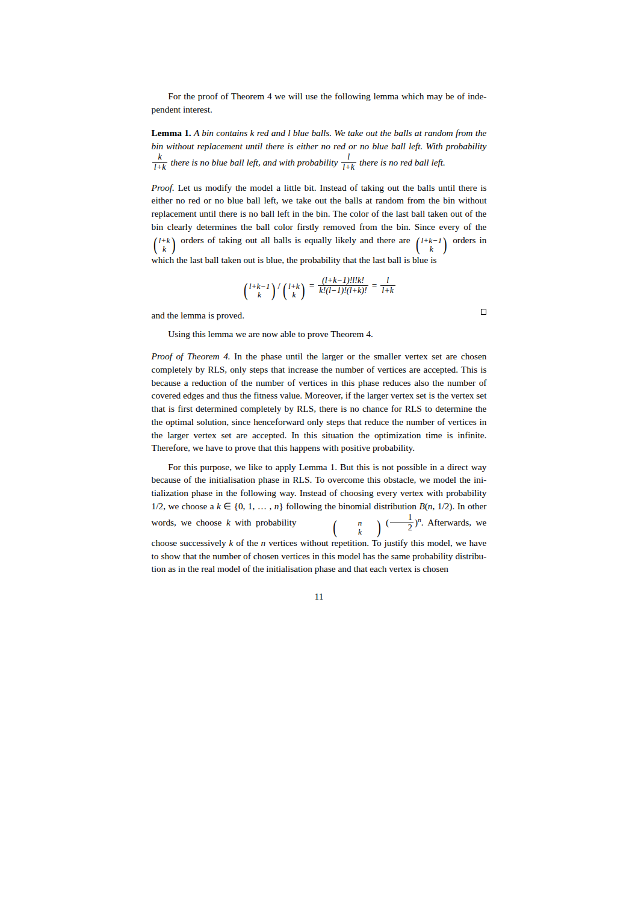For the proof of Theorem 4 we will use the following lemma which may be of independent interest.
Lemma 1. A bin contains k red and l blue balls. We take out the balls at random from the bin without replacement until there is either no red or no blue ball left. With probability kl+k there is no blue ball left, and with probability ll+k there is no red ball left.
Proof. Let us modify the model a little bit. Instead of taking out the balls until there is either no red or no blue ball left, we take out the balls at random from the bin without replacement until there is no ball left in the bin. The color of the last ball taken out of the bin clearly determines the ball color firstly removed from the bin. Since every of the (l+k k) orders of taking out all balls is equally likely and there are (l+k−1 k) orders in which the last ball taken out is blue, the probability that the last ball is blue is
(l+k−1 k)/(l+k k) = (l+k−1)!l!k!k!(l−1)!(l+k)! = ll+k
and the lemma is proved.
Using this lemma we are now able to prove Theorem 4.
Proof of Theorem 4. In the phase until the larger or the smaller vertex set are chosen completely by RLS, only steps that increase the number of vertices are accepted. This is because a reduction of the number of vertices in this phase reduces also the number of covered edges and thus the fitness value. Moreover, if the larger vertex set is the vertex set that is first determined completely by RLS, there is no chance for RLS to determine the the optimal solution, since henceforward only steps that reduce the number of vertices in the larger vertex set are accepted. In this situation the optimization time is infinite. Therefore, we have to prove that this happens with positive probability.
For this purpose, we like to apply Lemma 1. But this is not possible in a direct way because of the initialisation phase in RLS. To overcome this obstacle, we model the initialization phase in the following way. Instead of choosing every vertex with probability 1/2, we choose a k ∈ {0, 1, … , n} following the binomial distribution B(n, 1/2). In other words, we choose k with probability (nk)(12)n. Afterwards, we choose successively k of the n vertices without repetition. To justify this model, we have to show that the number of chosen vertices in this model has the same probability distribution as in the real model of the initialisation phase and that each vertex is chosen
11